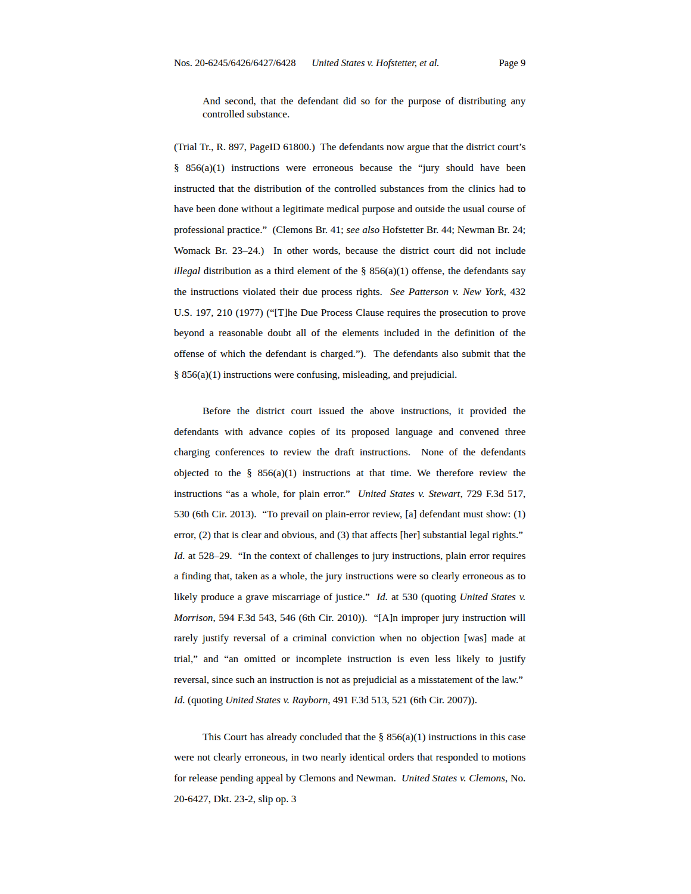Nos. 20-6245/6426/6427/6428 United States v. Hofstetter, et al. Page 9
And second, that the defendant did so for the purpose of distributing any controlled substance.
(Trial Tr., R. 897, PageID 61800.) The defendants now argue that the district court’s § 856(a)(1) instructions were erroneous because the “jury should have been instructed that the distribution of the controlled substances from the clinics had to have been done without a legitimate medical purpose and outside the usual course of professional practice.” (Clemons Br. 41; see also Hofstetter Br. 44; Newman Br. 24; Womack Br. 23–24.) In other words, because the district court did not include illegal distribution as a third element of the § 856(a)(1) offense, the defendants say the instructions violated their due process rights. See Patterson v. New York, 432 U.S. 197, 210 (1977) (“[T]he Due Process Clause requires the prosecution to prove beyond a reasonable doubt all of the elements included in the definition of the offense of which the defendant is charged.”). The defendants also submit that the § 856(a)(1) instructions were confusing, misleading, and prejudicial.
Before the district court issued the above instructions, it provided the defendants with advance copies of its proposed language and convened three charging conferences to review the draft instructions. None of the defendants objected to the § 856(a)(1) instructions at that time. We therefore review the instructions “as a whole, for plain error.” United States v. Stewart, 729 F.3d 517, 530 (6th Cir. 2013). “To prevail on plain-error review, [a] defendant must show: (1) error, (2) that is clear and obvious, and (3) that affects [her] substantial legal rights.” Id. at 528–29. “In the context of challenges to jury instructions, plain error requires a finding that, taken as a whole, the jury instructions were so clearly erroneous as to likely produce a grave miscarriage of justice.” Id. at 530 (quoting United States v. Morrison, 594 F.3d 543, 546 (6th Cir. 2010)). “[A]n improper jury instruction will rarely justify reversal of a criminal conviction when no objection [was] made at trial,” and “an omitted or incomplete instruction is even less likely to justify reversal, since such an instruction is not as prejudicial as a misstatement of the law.” Id. (quoting United States v. Rayborn, 491 F.3d 513, 521 (6th Cir. 2007)).
This Court has already concluded that the § 856(a)(1) instructions in this case were not clearly erroneous, in two nearly identical orders that responded to motions for release pending appeal by Clemons and Newman. United States v. Clemons, No. 20-6427, Dkt. 23-2, slip op. 3